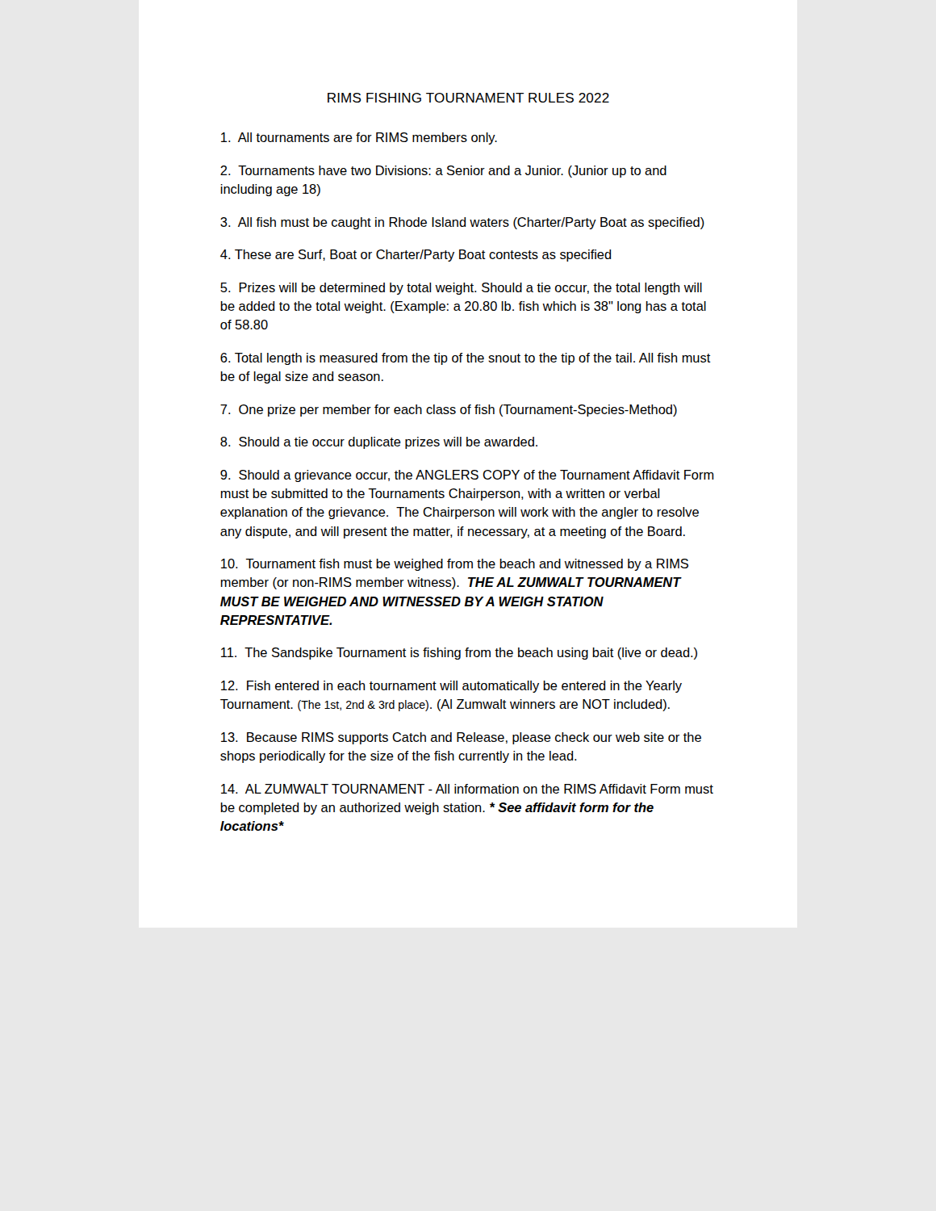RIMS FISHING TOURNAMENT RULES 2022
1. All tournaments are for RIMS members only.
2. Tournaments have two Divisions: a Senior and a Junior. (Junior up to and including age 18)
3. All fish must be caught in Rhode Island waters (Charter/Party Boat as specified)
4. These are Surf, Boat or Charter/Party Boat contests as specified
5. Prizes will be determined by total weight. Should a tie occur, the total length will be added to the total weight. (Example: a 20.80 lb. fish which is 38" long has a total of 58.80
6. Total length is measured from the tip of the snout to the tip of the tail. All fish must be of legal size and season.
7. One prize per member for each class of fish (Tournament-Species-Method)
8. Should a tie occur duplicate prizes will be awarded.
9. Should a grievance occur, the ANGLERS COPY of the Tournament Affidavit Form must be submitted to the Tournaments Chairperson, with a written or verbal explanation of the grievance. The Chairperson will work with the angler to resolve any dispute, and will present the matter, if necessary, at a meeting of the Board.
10. Tournament fish must be weighed from the beach and witnessed by a RIMS member (or non-RIMS member witness). THE AL ZUMWALT TOURNAMENT MUST BE WEIGHED AND WITNESSED BY A WEIGH STATION REPRESNTATIVE.
11. The Sandspike Tournament is fishing from the beach using bait (live or dead.)
12. Fish entered in each tournament will automatically be entered in the Yearly Tournament. (The 1st, 2nd & 3rd place). (Al Zumwalt winners are NOT included).
13. Because RIMS supports Catch and Release, please check our web site or the shops periodically for the size of the fish currently in the lead.
14. AL ZUMWALT TOURNAMENT - All information on the RIMS Affidavit Form must be completed by an authorized weigh station. * See affidavit form for the locations*